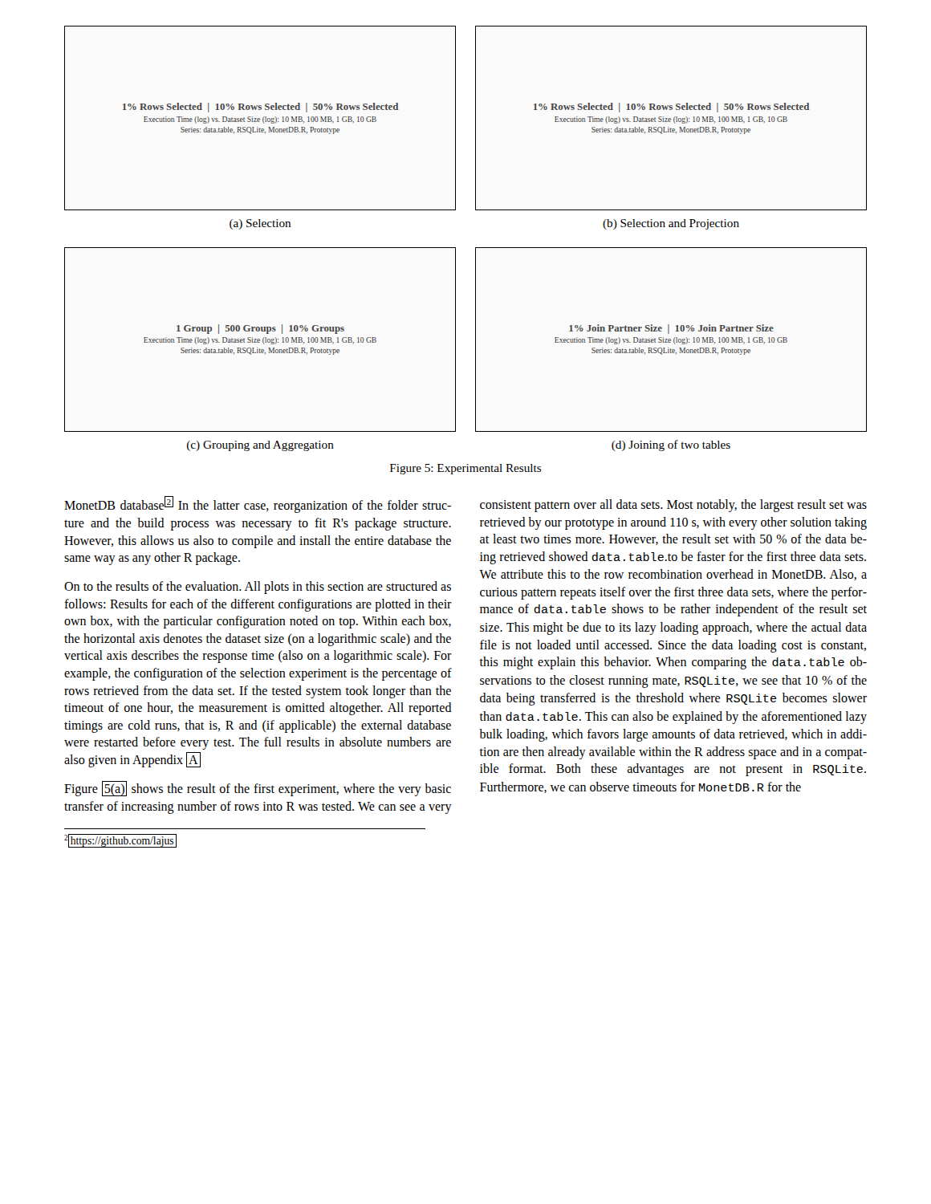1% Rows Selected | 10% Rows Selected | 50% Rows Selected
Execution Time (log) vs. Dataset Size (log): 10 MB, 100 MB, 1 GB, 10 GB
Series: data.table, RSQLite, MonetDB.R, Prototype
(a) Selection
1% Rows Selected | 10% Rows Selected | 50% Rows Selected
Execution Time (log) vs. Dataset Size (log): 10 MB, 100 MB, 1 GB, 10 GB
Series: data.table, RSQLite, MonetDB.R, Prototype
(b) Selection and Projection
1 Group | 500 Groups | 10% Groups
Execution Time (log) vs. Dataset Size (log): 10 MB, 100 MB, 1 GB, 10 GB
Series: data.table, RSQLite, MonetDB.R, Prototype
(c) Grouping and Aggregation
1% Join Partner Size | 10% Join Partner Size
Execution Time (log) vs. Dataset Size (log): 10 MB, 100 MB, 1 GB, 10 GB
Series: data.table, RSQLite, MonetDB.R, Prototype
(d) Joining of two tables
Figure 5: Experimental Results
MonetDB database2 In the latter case, reorganization of the folder structure and the build process was necessary to fit R's package structure. However, this allows us also to compile and install the entire database the same way as any other R package.
On to the results of the evaluation. All plots in this section are structured as follows: Results for each of the different configurations are plotted in their own box, with the particular configuration noted on top. Within each box, the horizontal axis denotes the dataset size (on a logarithmic scale) and the vertical axis describes the response time (also on a logarithmic scale). For example, the configuration of the selection experiment is the percentage of rows retrieved from the data set. If the tested system took longer than the timeout of one hour, the measurement is omitted altogether. All reported timings are cold runs, that is, R and (if applicable) the external database were restarted before every test. The full results in absolute numbers are also given in Appendix A
Figure 5(a) shows the result of the first experiment, where the very basic transfer of increasing number of rows into R was tested. We can see a very consistent pattern over all data sets. Most notably, the largest result set was retrieved by our prototype in around 110 s, with every other solution taking at least two times more. However, the result set with 50 % of the data being retrieved showed data.table.to be faster for the first three data sets. We attribute this to the row recombination overhead in MonetDB. Also, a curious pattern repeats itself over the first three data sets, where the performance of data.table shows to be rather independent of the result set size. This might be due to its lazy loading approach, where the actual data file is not loaded until accessed. Since the data loading cost is constant, this might explain this behavior. When comparing the data.table observations to the closest running mate, RSQLite, we see that 10 % of the data being transferred is the threshold where RSQLite becomes slower than data.table. This can also be explained by the aforementioned lazy bulk loading, which favors large amounts of data retrieved, which in addition are then already available within the R address space and in a compatible format. Both these advantages are not present in RSQLite. Furthermore, we can observe timeouts for MonetDB.R for the
2https://github.com/lajus